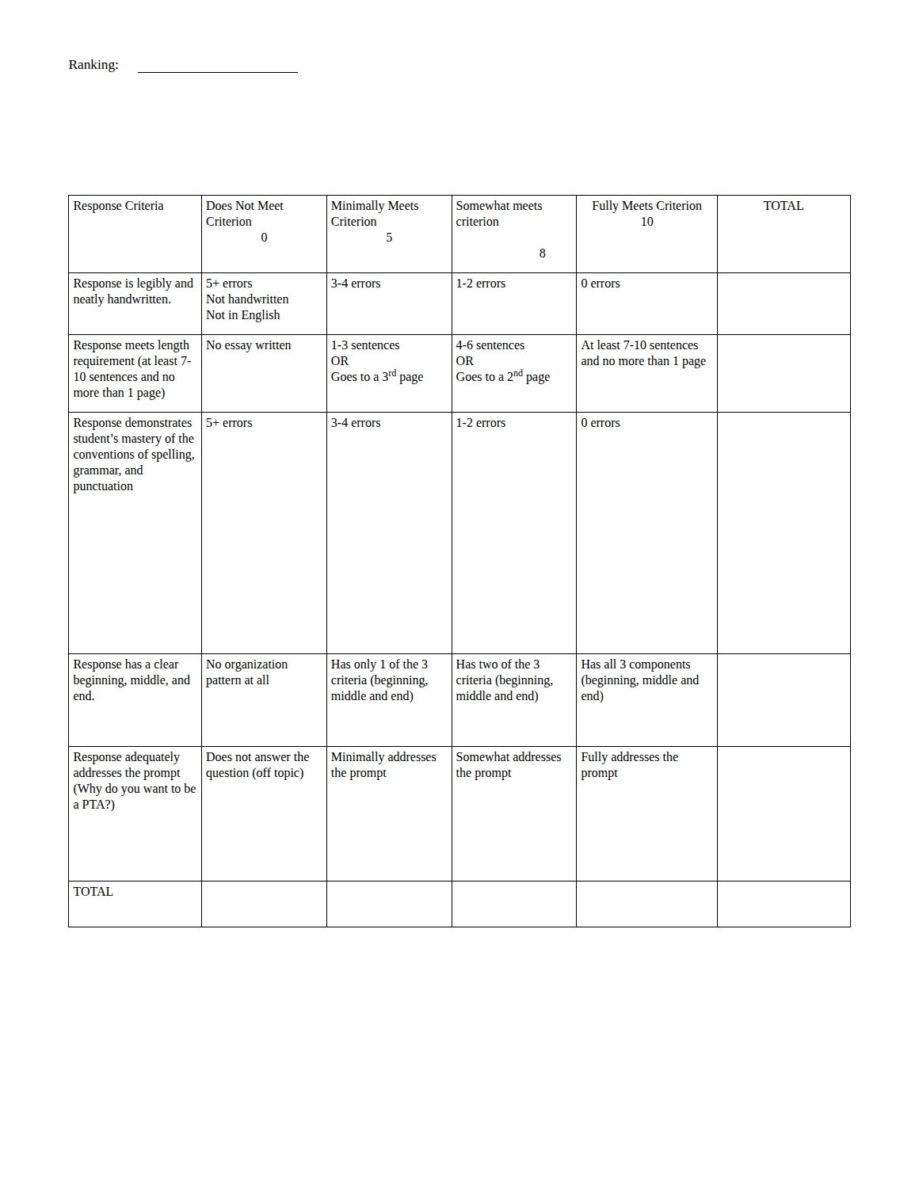Ranking:
| Response Criteria | Does Not Meet Criterion 0 | Minimally Meets Criterion 5 | Somewhat meets criterion 8 | Fully Meets Criterion 10 | TOTAL |
| Response is legibly and neatly handwritten. | 5+ errors Not handwritten Not in English | 3-4 errors | 1-2 errors | 0 errors | |
| Response meets length requirement (at least 7-10 sentences and no more than 1 page) | No essay written | 1-3 sentences OR Goes to a 3 rd page | 4-6 sentences OR Goes to a 2 nd page | At least 7-10 sentences and no more than 1 page | |
| Response demonstrates student’s mastery of the conventions of spelling, grammar, and punctuation | 5+ errors | 3-4 errors | 1-2 errors | 0 errors | |
| Response has a clear beginning, middle, and end. | No organization pattern at all | Has only 1 of the 3 criteria (beginning, middle and end) | Has two of the 3 criteria (beginning, middle and end) | Has all 3 components (beginning, middle and end) | |
| Response adequately addresses the prompt (Why do you want to be a PTA?) | Does not answer the question (off topic) | Minimally addresses the prompt | Somewhat addresses the prompt | Fully addresses the prompt | |
| TOTAL | | | | | |